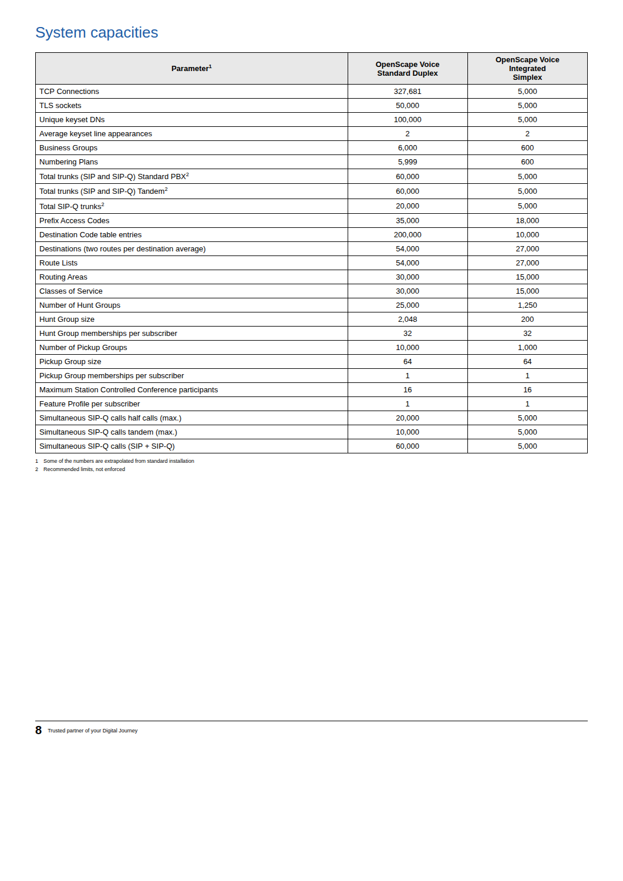System capacities
| Parameter 1 | OpenScape Voice Standard Duplex | OpenScape Voice Integrated Simplex |
| --- | --- | --- |
| TCP Connections | 327,681 | 5,000 |
| TLS sockets | 50,000 | 5,000 |
| Unique keyset DNs | 100,000 | 5,000 |
| Average keyset line appearances | 2 | 2 |
| Business Groups | 6,000 | 600 |
| Numbering Plans | 5,999 | 600 |
| Total trunks (SIP and SIP-Q) Standard PBX 2 | 60,000 | 5,000 |
| Total trunks (SIP and SIP-Q) Tandem 2 | 60,000 | 5,000 |
| Total SIP-Q trunks 2 | 20,000 | 5,000 |
| Prefix Access Codes | 35,000 | 18,000 |
| Destination Code table entries | 200,000 | 10,000 |
| Destinations (two routes per destination average) | 54,000 | 27,000 |
| Route Lists | 54,000 | 27,000 |
| Routing Areas | 30,000 | 15,000 |
| Classes of Service | 30,000 | 15,000 |
| Number of Hunt Groups | 25,000 | 1,250 |
| Hunt Group size | 2,048 | 200 |
| Hunt Group memberships per subscriber | 32 | 32 |
| Number of Pickup Groups | 10,000 | 1,000 |
| Pickup Group size | 64 | 64 |
| Pickup Group memberships per subscriber | 1 | 1 |
| Maximum Station Controlled Conference participants | 16 | 16 |
| Feature Profile per subscriber | 1 | 1 |
| Simultaneous SIP-Q calls half calls (max.) | 20,000 | 5,000 |
| Simultaneous SIP-Q calls tandem (max.) | 10,000 | 5,000 |
| Simultaneous SIP-Q calls (SIP + SIP-Q) | 60,000 | 5,000 |
1 Some of the numbers are extrapolated from standard installation
2 Recommended limits, not enforced
8 Trusted partner of your Digital Journey